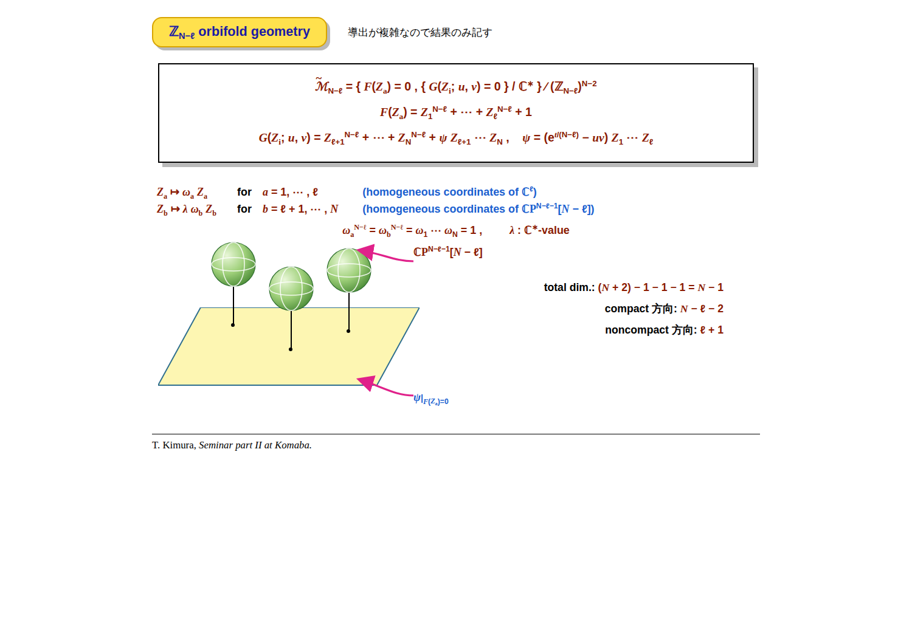ℤN−ℓ orbifold geometry
導出が複雑なので結果のみ記す
ℳN−ℓ = { F(Za) = 0 , { G(Zi; u, v) = 0 } / ℂ∗ } ∕ (ℤN−ℓ)N−2
F(Za) = Z1N−ℓ + ⋯ + ZℓN−ℓ + 1
G(Zi; u, v) = Zℓ+1N−ℓ + ⋯ + ZNN−ℓ + ψ Zℓ+1 ⋯ ZN , ψ = (et/(N−ℓ) − uv) Z1 ⋯ Zℓ
| Z a ↦ ω a Z a | for | a = 1, ⋯ , ℓ | (homogeneous coordinates of ℂ ℓ ) |
| Z b ↦ λ ω b Z b | for | b = ℓ + 1, ⋯ , N | (homogeneous coordinates of ℂP N−ℓ−1 [ N − ℓ]) |
ωaN−ℓ = ωbN−ℓ = ω1 ⋯ ωN = 1 , λ : ℂ∗-value
ℂPN−ℓ−1[N − ℓ]
ψ|F(Za)=0
total dim.: (N + 2) − 1 − 1 − 1 = N − 1
compact 方向: N − ℓ − 2
noncompact 方向: ℓ + 1
T. Kimura, Seminar part II at Komaba.